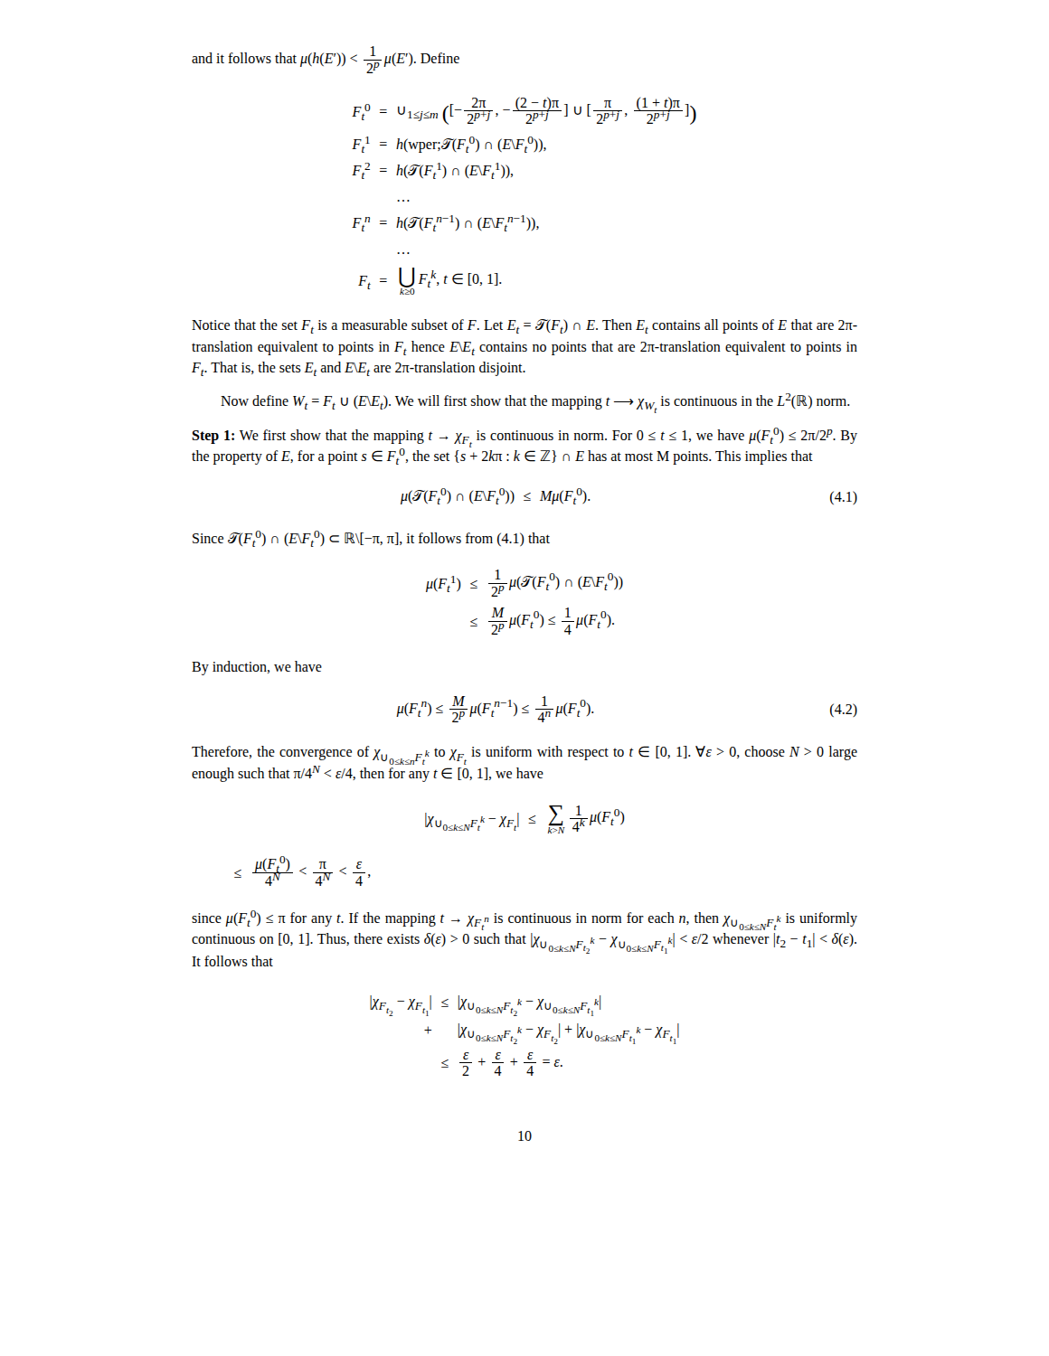and it follows that μ(h(E′)) < 12p μ(E′). Define
| F t 0 | = | ∪ 1≤ j ≤ m ( [− 2π 2 p + j , − (2 − t )π 2 p + j ] ∪ [ π 2 p + j , (1 + t )π 2 p + j ] ) |
| F t 1 | = | h ( wper; 𝒯 ( F t 0 ) ∩ ( E \ F t 0 )), |
| F t 2 | = | h ( 𝒯 ( F t 1 ) ∩ ( E \ F t 1 )), |
| | | … |
| F t n | = | h ( 𝒯 ( F t n −1 ) ∩ ( E \ F t n −1 )), |
| | | … |
| F t | = | ⋃ k ≥0 F t k , t ∈ [0, 1]. |
Notice that the set Ft is a measurable subset of F. Let Et = 𝒯(Ft) ∩ E. Then Et contains all points of E that are 2π-translation equivalent to points in Ft hence E\Et contains no points that are 2π-translation equivalent to points in Ft. That is, the sets Et and E\Et are 2π-translation disjoint.
Now define Wt = Ft ∪ (E\Et). We will first show that the mapping t ⟶ χWt is continuous in the L2(ℝ) norm.
Step 1: We first show that the mapping t → χFt is continuous in norm. For 0 ≤ t ≤ 1, we have μ(Ft0) ≤ 2π/2p. By the property of E, for a point s ∈ Ft0, the set {s + 2kπ : k ∈ ℤ} ∩ E has at most M points. This implies that
| μ ( 𝒯 ( F t 0 ) ∩ ( E \ F t 0 )) | ≤ | Mμ ( F t 0 ). |
(4.1)
Since 𝒯(Ft0) ∩ (E\Ft0) ⊂ ℝ\[−π, π], it follows from (4.1) that
| μ ( F t 1 ) | ≤ | 1 2 p μ ( 𝒯 ( F t 0 ) ∩ ( E \ F t 0 )) |
| | ≤ | M 2 p μ ( F t 0 ) ≤ 1 4 μ ( F t 0 ). |
By induction, we have
μ(Ftn) ≤ M 2p μ(Ftn−1) ≤ 14n μ(Ft0).
(4.2)
Therefore, the convergence of χ∪0≤k≤nFtk to χFt is uniform with respect to t ∈ [0, 1]. ∀ε > 0, choose N > 0 large enough such that π/4N < ε/4, then for any t ∈ [0, 1], we have
| / χ ∪ 0≤ k ≤ N F t k − χ F t / | ≤ | ∑ k > N 1 4 k μ ( F t 0 ) |
| | ≤ | μ ( F t 0 ) 4 N < π 4 N < ε 4 , |
since μ(Ft0) ≤ π for any t. If the mapping t → χFtn is continuous in norm for each n, then χ∪0≤k≤NFtk is uniformly continuous on [0, 1]. Thus, there exists δ(ε) > 0 such that |χ∪0≤k≤NFt2k − χ∪0≤k≤NFt1k| < ε/2 whenever |t2 − t1| < δ(ε). It follows that
| / χ F t 2 − χ F t 1 / | ≤ | / χ ∪ 0≤ k ≤ N F t 2 k − χ ∪ 0≤ k ≤ N F t 1 k / |
| + | | / χ ∪ 0≤ k ≤ N F t 2 k − χ F t 2 / + / χ ∪ 0≤ k ≤ N F t 1 k − χ F t 1 / |
| | ≤ | ε 2 + ε 4 + ε 4 = ε . |
10